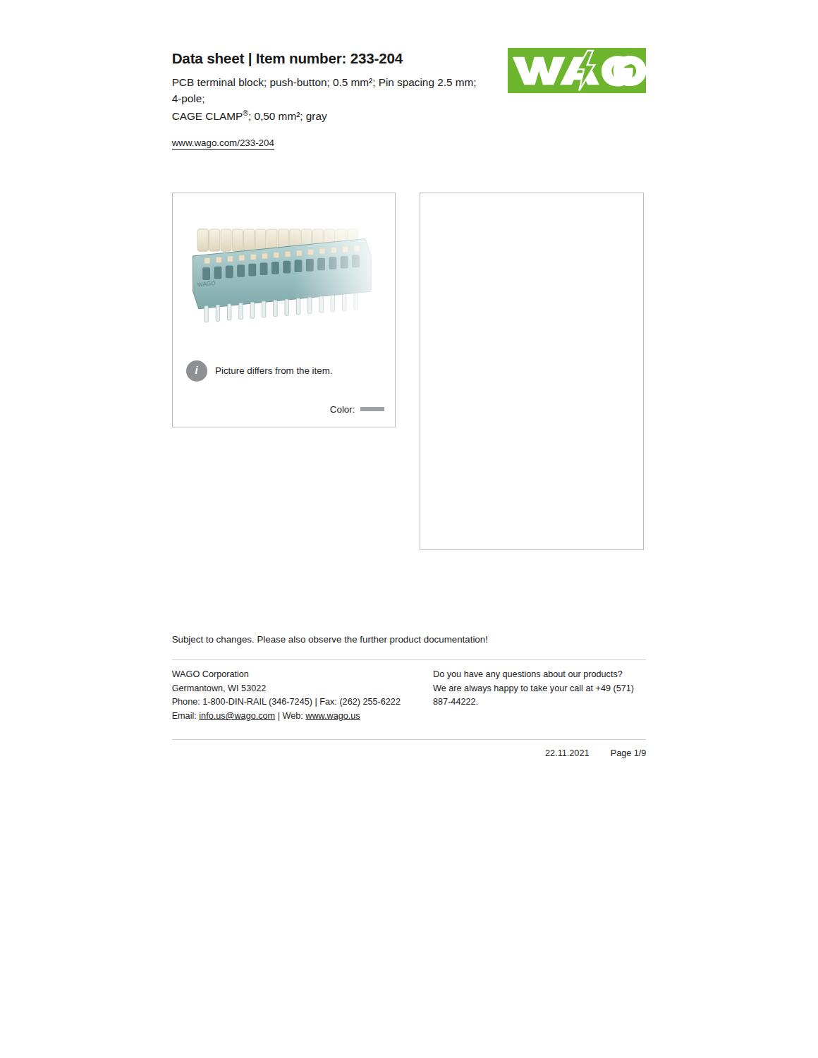Data sheet | Item number: 233-204
PCB terminal block; push-button; 0.5 mm²; Pin spacing 2.5 mm; 4-pole;
CAGE CLAMP®; 0,50 mm²; gray
www.wago.com/233-204
WAGO
i
Picture differs from the item.
Color:
Subject to changes. Please also observe the further product documentation!
WAGO Corporation
Germantown, WI 53022
Phone: 1-800-DIN-RAIL (346-7245) | Fax: (262) 255-6222
Email: info.us@wago.com | Web: www.wago.us
Do you have any questions about our products?
We are always happy to take your call at +49 (571) 887-44222.
22.11.2021 Page 1/9